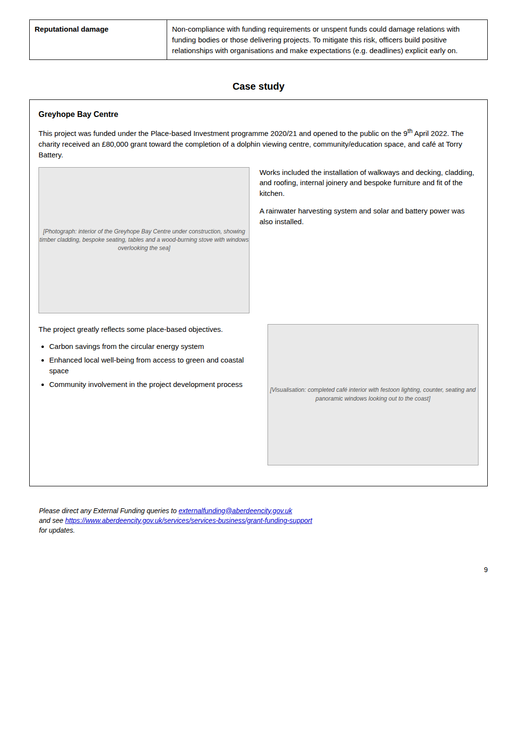| Reputational damage | Non-compliance with funding requirements or unspent funds could damage relations with funding bodies or those delivering projects. To mitigate this risk, officers build positive relationships with organisations and make expectations (e.g. deadlines) explicit early on. |
Case study
Greyhope Bay Centre
This project was funded under the Place-based Investment programme 2020/21 and opened to the public on the 9th April 2022. The charity received an £80,000 grant toward the completion of a dolphin viewing centre, community/education space, and café at Torry Battery.
[Photograph: interior of the Greyhope Bay Centre under construction, showing timber cladding, bespoke seating, tables and a wood-burning stove with windows overlooking the sea]
Works included the installation of walkways and decking, cladding, and roofing, internal joinery and bespoke furniture and fit of the kitchen.
A rainwater harvesting system and solar and battery power was also installed.
The project greatly reflects some place-based objectives.
Carbon savings from the circular energy system
Enhanced local well-being from access to green and coastal space
Community involvement in the project development process
[Visualisation: completed café interior with festoon lighting, counter, seating and panoramic windows looking out to the coast]
Please direct any External Funding queries to externalfunding@aberdeencity.gov.uk
and see https://www.aberdeencity.gov.uk/services/services-business/grant-funding-support
for updates.
9